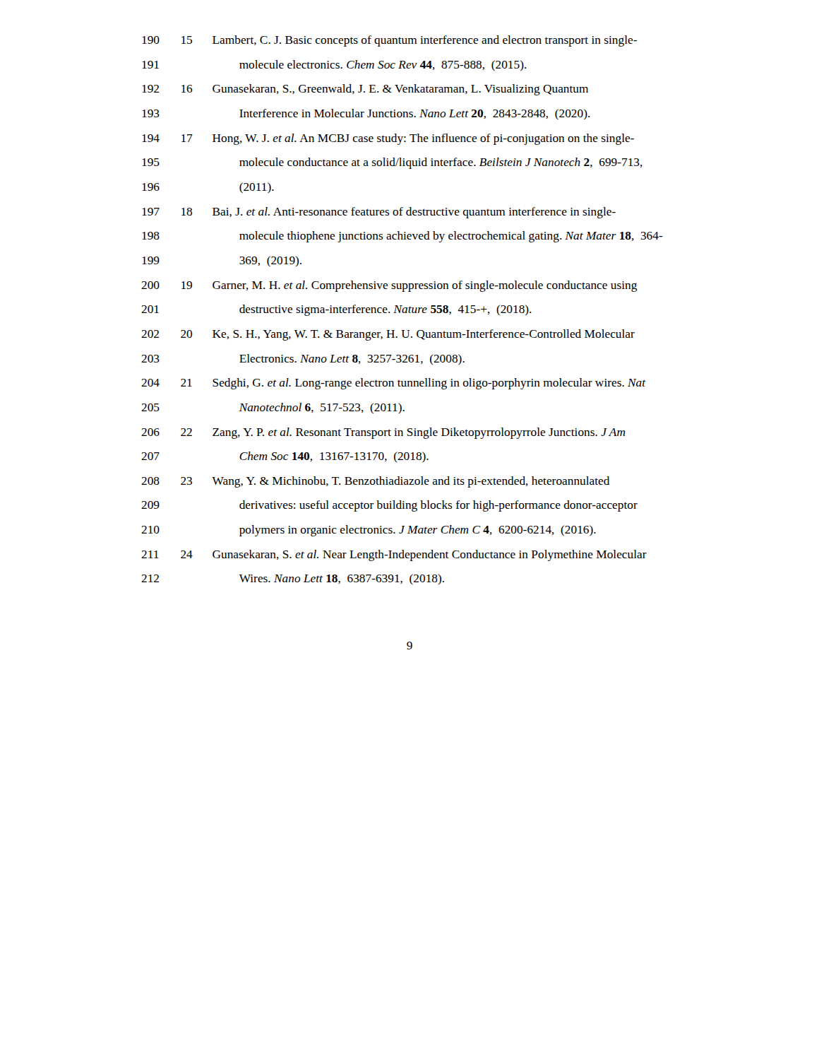190 15 Lambert, C. J. Basic concepts of quantum interference and electron transport in single-
191 molecule electronics. Chem Soc Rev 44, 875-888, (2015).
192 16 Gunasekaran, S., Greenwald, J. E. & Venkataraman, L. Visualizing Quantum
193 Interference in Molecular Junctions. Nano Lett 20, 2843-2848, (2020).
194 17 Hong, W. J. et al. An MCBJ case study: The influence of pi-conjugation on the single-
195 molecule conductance at a solid/liquid interface. Beilstein J Nanotech 2, 699-713,
196 (2011).
197 18 Bai, J. et al. Anti-resonance features of destructive quantum interference in single-
198 molecule thiophene junctions achieved by electrochemical gating. Nat Mater 18, 364-
199 369, (2019).
200 19 Garner, M. H. et al. Comprehensive suppression of single-molecule conductance using
201 destructive sigma-interference. Nature 558, 415-+, (2018).
202 20 Ke, S. H., Yang, W. T. & Baranger, H. U. Quantum-Interference-Controlled Molecular
203 Electronics. Nano Lett 8, 3257-3261, (2008).
204 21 Sedghi, G. et al. Long-range electron tunnelling in oligo-porphyrin molecular wires. Nat
205 Nanotechnol 6, 517-523, (2011).
206 22 Zang, Y. P. et al. Resonant Transport in Single Diketopyrrolopyrrole Junctions. J Am
207 Chem Soc 140, 13167-13170, (2018).
208 23 Wang, Y. & Michinobu, T. Benzothiadiazole and its pi-extended, heteroannulated
209 derivatives: useful acceptor building blocks for high-performance donor-acceptor
210 polymers in organic electronics. J Mater Chem C 4, 6200-6214, (2016).
211 24 Gunasekaran, S. et al. Near Length-Independent Conductance in Polymethine Molecular
212 Wires. Nano Lett 18, 6387-6391, (2018).
9